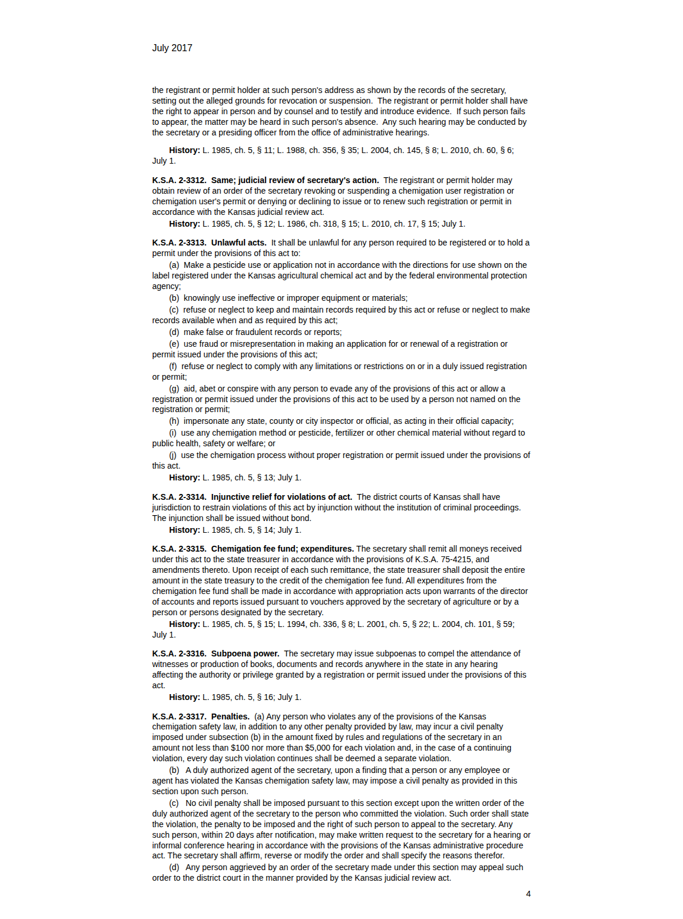July 2017
the registrant or permit holder at such person's address as shown by the records of the secretary, setting out the alleged grounds for revocation or suspension. The registrant or permit holder shall have the right to appear in person and by counsel and to testify and introduce evidence. If such person fails to appear, the matter may be heard in such person's absence. Any such hearing may be conducted by the secretary or a presiding officer from the office of administrative hearings.
History: L. 1985, ch. 5, § 11; L. 1988, ch. 356, § 35; L. 2004, ch. 145, § 8; L. 2010, ch. 60, § 6; July 1.
K.S.A. 2-3312. Same; judicial review of secretary's action. The registrant or permit holder may obtain review of an order of the secretary revoking or suspending a chemigation user registration or chemigation user's permit or denying or declining to issue or to renew such registration or permit in accordance with the Kansas judicial review act.
History: L. 1985, ch. 5, § 12; L. 1986, ch. 318, § 15; L. 2010, ch. 17, § 15; July 1.
K.S.A. 2-3313. Unlawful acts. It shall be unlawful for any person required to be registered or to hold a permit under the provisions of this act to:
(a) Make a pesticide use or application not in accordance with the directions for use shown on the label registered under the Kansas agricultural chemical act and by the federal environmental protection agency;
(b) knowingly use ineffective or improper equipment or materials;
(c) refuse or neglect to keep and maintain records required by this act or refuse or neglect to make records available when and as required by this act;
(d) make false or fraudulent records or reports;
(e) use fraud or misrepresentation in making an application for or renewal of a registration or permit issued under the provisions of this act;
(f) refuse or neglect to comply with any limitations or restrictions on or in a duly issued registration or permit;
(g) aid, abet or conspire with any person to evade any of the provisions of this act or allow a registration or permit issued under the provisions of this act to be used by a person not named on the registration or permit;
(h) impersonate any state, county or city inspector or official, as acting in their official capacity;
(i) use any chemigation method or pesticide, fertilizer or other chemical material without regard to public health, safety or welfare; or
(j) use the chemigation process without proper registration or permit issued under the provisions of this act.
History: L. 1985, ch. 5, § 13; July 1.
K.S.A. 2-3314. Injunctive relief for violations of act. The district courts of Kansas shall have jurisdiction to restrain violations of this act by injunction without the institution of criminal proceedings. The injunction shall be issued without bond.
History: L. 1985, ch. 5, § 14; July 1.
K.S.A. 2-3315. Chemigation fee fund; expenditures. The secretary shall remit all moneys received under this act to the state treasurer in accordance with the provisions of K.S.A. 75-4215, and amendments thereto. Upon receipt of each such remittance, the state treasurer shall deposit the entire amount in the state treasury to the credit of the chemigation fee fund. All expenditures from the chemigation fee fund shall be made in accordance with appropriation acts upon warrants of the director of accounts and reports issued pursuant to vouchers approved by the secretary of agriculture or by a person or persons designated by the secretary.
History: L. 1985, ch. 5, § 15; L. 1994, ch. 336, § 8; L. 2001, ch. 5, § 22; L. 2004, ch. 101, § 59; July 1.
K.S.A. 2-3316. Subpoena power. The secretary may issue subpoenas to compel the attendance of witnesses or production of books, documents and records anywhere in the state in any hearing affecting the authority or privilege granted by a registration or permit issued under the provisions of this act.
History: L. 1985, ch. 5, § 16; July 1.
K.S.A. 2-3317. Penalties. (a) Any person who violates any of the provisions of the Kansas chemigation safety law, in addition to any other penalty provided by law, may incur a civil penalty imposed under subsection (b) in the amount fixed by rules and regulations of the secretary in an amount not less than $100 nor more than $5,000 for each violation and, in the case of a continuing violation, every day such violation continues shall be deemed a separate violation.
(b) A duly authorized agent of the secretary, upon a finding that a person or any employee or agent has violated the Kansas chemigation safety law, may impose a civil penalty as provided in this section upon such person.
(c) No civil penalty shall be imposed pursuant to this section except upon the written order of the duly authorized agent of the secretary to the person who committed the violation. Such order shall state the violation, the penalty to be imposed and the right of such person to appeal to the secretary. Any such person, within 20 days after notification, may make written request to the secretary for a hearing or informal conference hearing in accordance with the provisions of the Kansas administrative procedure act. The secretary shall affirm, reverse or modify the order and shall specify the reasons therefor.
(d) Any person aggrieved by an order of the secretary made under this section may appeal such order to the district court in the manner provided by the Kansas judicial review act.
4